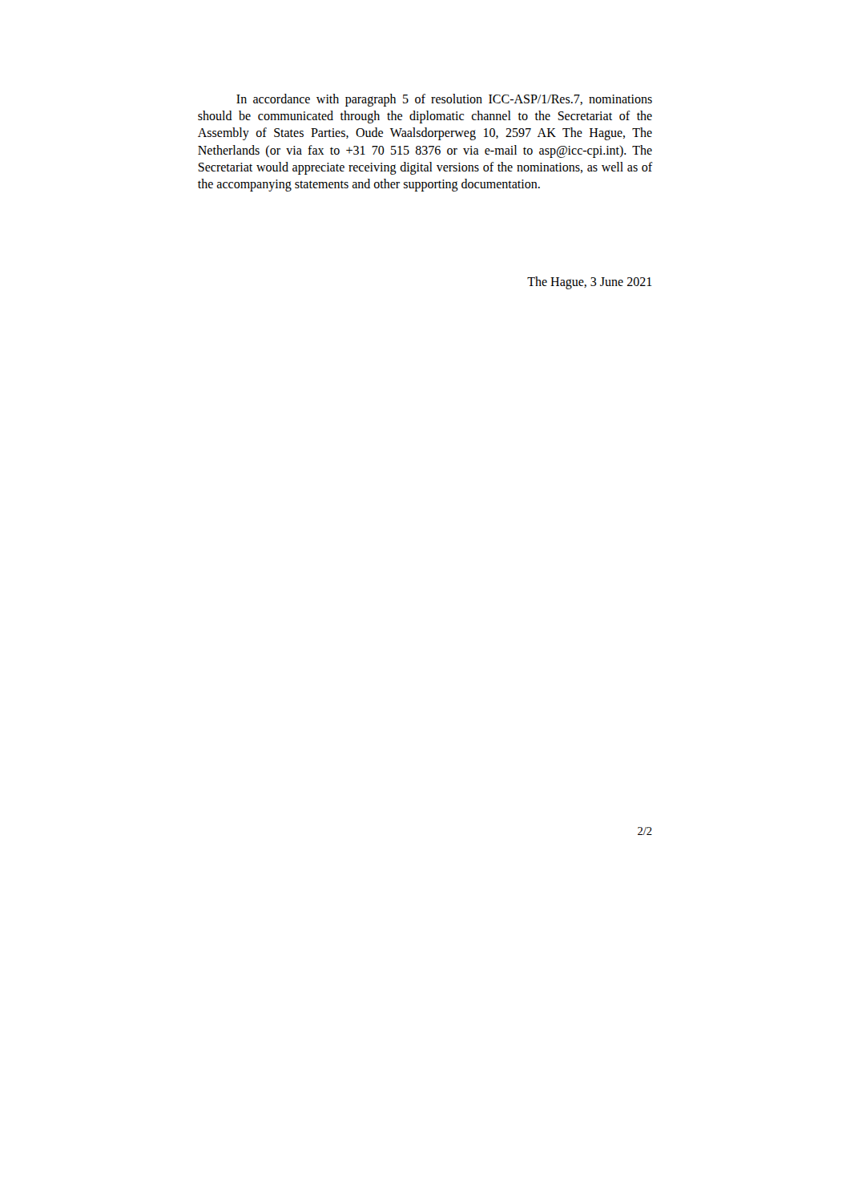In accordance with paragraph 5 of resolution ICC-ASP/1/Res.7, nominations should be communicated through the diplomatic channel to the Secretariat of the Assembly of States Parties, Oude Waalsdorperweg 10, 2597 AK The Hague, The Netherlands (or via fax to +31 70 515 8376 or via e-mail to asp@icc-cpi.int). The Secretariat would appreciate receiving digital versions of the nominations, as well as of the accompanying statements and other supporting documentation.
The Hague, 3 June 2021
2/2